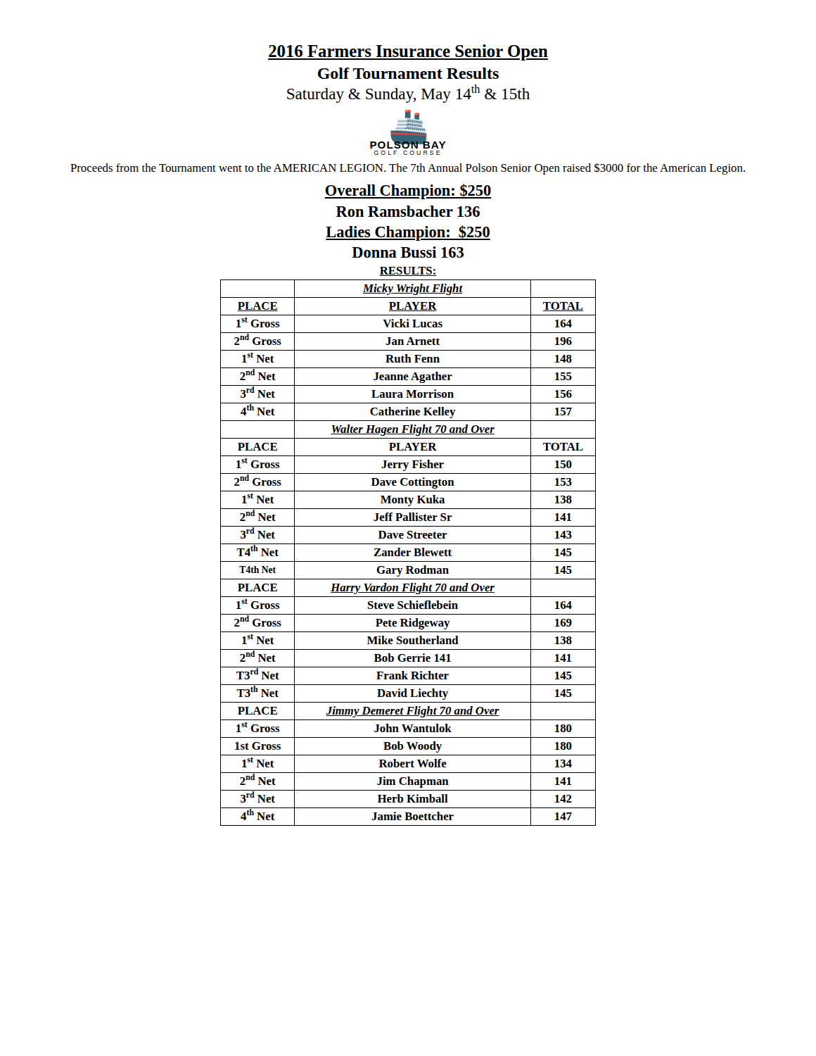2016 Farmers Insurance Senior Open
Golf Tournament Results
Saturday & Sunday, May 14th & 15th
🚢 POLSON BAY GOLF COURSE
Proceeds from the Tournament went to the AMERICAN LEGION. The 7th Annual Polson Senior Open raised $3000 for the American Legion.
Overall Champion: $250
Ron Ramsbacher 136
Ladies Champion: $250
Donna Bussi 163
RESULTS:
| | Micky Wright Flight | |
| PLACE | PLAYER | TOTAL |
| 1 st Gross | Vicki Lucas | 164 |
| 2 nd Gross | Jan Arnett | 196 |
| 1 st Net | Ruth Fenn | 148 |
| 2 nd Net | Jeanne Agather | 155 |
| 3 rd Net | Laura Morrison | 156 |
| 4 th Net | Catherine Kelley | 157 |
| | Walter Hagen Flight 70 and Over | |
| PLACE | PLAYER | TOTAL |
| 1 st Gross | Jerry Fisher | 150 |
| 2 nd Gross | Dave Cottington | 153 |
| 1 st Net | Monty Kuka | 138 |
| 2 nd Net | Jeff Pallister Sr | 141 |
| 3 rd Net | Dave Streeter | 143 |
| T4 th Net | Zander Blewett | 145 |
| T4th Net | Gary Rodman | 145 |
| PLACE | Harry Vardon Flight 70 and Over | |
| 1 st Gross | Steve Schieflebein | 164 |
| 2 nd Gross | Pete Ridgeway | 169 |
| 1 st Net | Mike Southerland | 138 |
| 2 nd Net | Bob Gerrie 141 | 141 |
| T3 rd Net | Frank Richter | 145 |
| T3 th Net | David Liechty | 145 |
| PLACE | Jimmy Demeret Flight 70 and Over | |
| 1 st Gross | John Wantulok | 180 |
| 1st Gross | Bob Woody | 180 |
| 1 st Net | Robert Wolfe | 134 |
| 2 nd Net | Jim Chapman | 141 |
| 3 rd Net | Herb Kimball | 142 |
| 4 th Net | Jamie Boettcher | 147 |